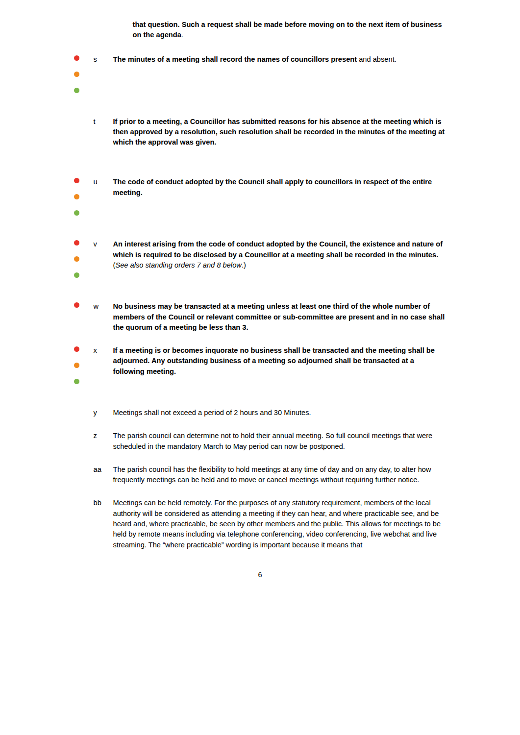that question. Such a request shall be made before moving on to the next item of business on the agenda.
s
The minutes of a meeting shall record the names of councillors present and absent.
t
If prior to a meeting, a Councillor has submitted reasons for his absence at the meeting which is then approved by a resolution, such resolution shall be recorded in the minutes of the meeting at which the approval was given.
u
The code of conduct adopted by the Council shall apply to councillors in respect of the entire meeting.
v
An interest arising from the code of conduct adopted by the Council, the existence and nature of which is required to be disclosed by a Councillor at a meeting shall be recorded in the minutes. (See also standing orders 7 and 8 below.)
w
No business may be transacted at a meeting unless at least one third of the whole number of members of the Council or relevant committee or sub-committee are present and in no case shall the quorum of a meeting be less than 3.
x
If a meeting is or becomes inquorate no business shall be transacted and the meeting shall be adjourned. Any outstanding business of a meeting so adjourned shall be transacted at a following meeting.
y
Meetings shall not exceed a period of 2 hours and 30 Minutes.
z
The parish council can determine not to hold their annual meeting. So full council meetings that were scheduled in the mandatory March to May period can now be postponed.
aa
The parish council has the flexibility to hold meetings at any time of day and on any day, to alter how frequently meetings can be held and to move or cancel meetings without requiring further notice.
bb
Meetings can be held remotely. For the purposes of any statutory requirement, members of the local authority will be considered as attending a meeting if they can hear, and where practicable see, and be heard and, where practicable, be seen by other members and the public. This allows for meetings to be held by remote means including via telephone conferencing, video conferencing, live webchat and live streaming. The “where practicable” wording is important because it means that
6